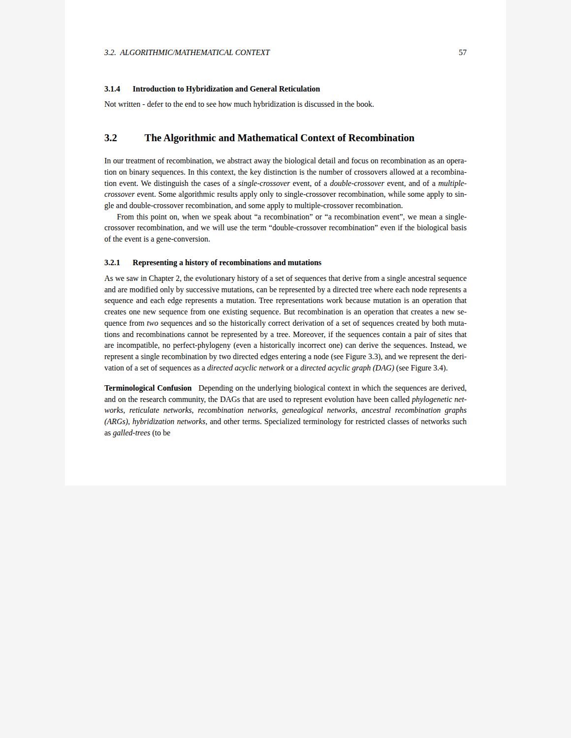3.2. Algorithmic/Mathematical Context 57
3.1.4 Introduction to Hybridization and General Reticulation
Not written - defer to the end to see how much hybridization is discussed in the book.
3.2 The Algorithmic and Mathematical Context of Recombination
In our treatment of recombination, we abstract away the biological detail and focus on recombination as an operation on binary sequences. In this context, the key distinction is the number of crossovers allowed at a recombination event. We distinguish the cases of a single-crossover event, of a double-crossover event, and of a multiple-crossover event. Some algorithmic results apply only to single-crossover recombination, while some apply to single and double-crossover recombination, and some apply to multiple-crossover recombination.
From this point on, when we speak about “a recombination” or “a recombination event”, we mean a single-crossover recombination, and we will use the term “double-crossover recombination” even if the biological basis of the event is a gene-conversion.
3.2.1 Representing a history of recombinations and mutations
As we saw in Chapter 2, the evolutionary history of a set of sequences that derive from a single ancestral sequence and are modified only by successive mutations, can be represented by a directed tree where each node represents a sequence and each edge represents a mutation. Tree representations work because mutation is an operation that creates one new sequence from one existing sequence. But recombination is an operation that creates a new sequence from two sequences and so the historically correct derivation of a set of sequences created by both mutations and recombinations cannot be represented by a tree. Moreover, if the sequences contain a pair of sites that are incompatible, no perfect-phylogeny (even a historically incorrect one) can derive the sequences. Instead, we represent a single recombination by two directed edges entering a node (see Figure 3.3), and we represent the derivation of a set of sequences as a directed acyclic network or a directed acyclic graph (DAG) (see Figure 3.4).
Terminological Confusion Depending on the underlying biological context in which the sequences are derived, and on the research community, the DAGs that are used to represent evolution have been called phylogenetic networks, reticulate networks, recombination networks, genealogical networks, ancestral recombination graphs (ARGs), hybridization networks, and other terms. Specialized terminology for restricted classes of networks such as galled-trees (to be